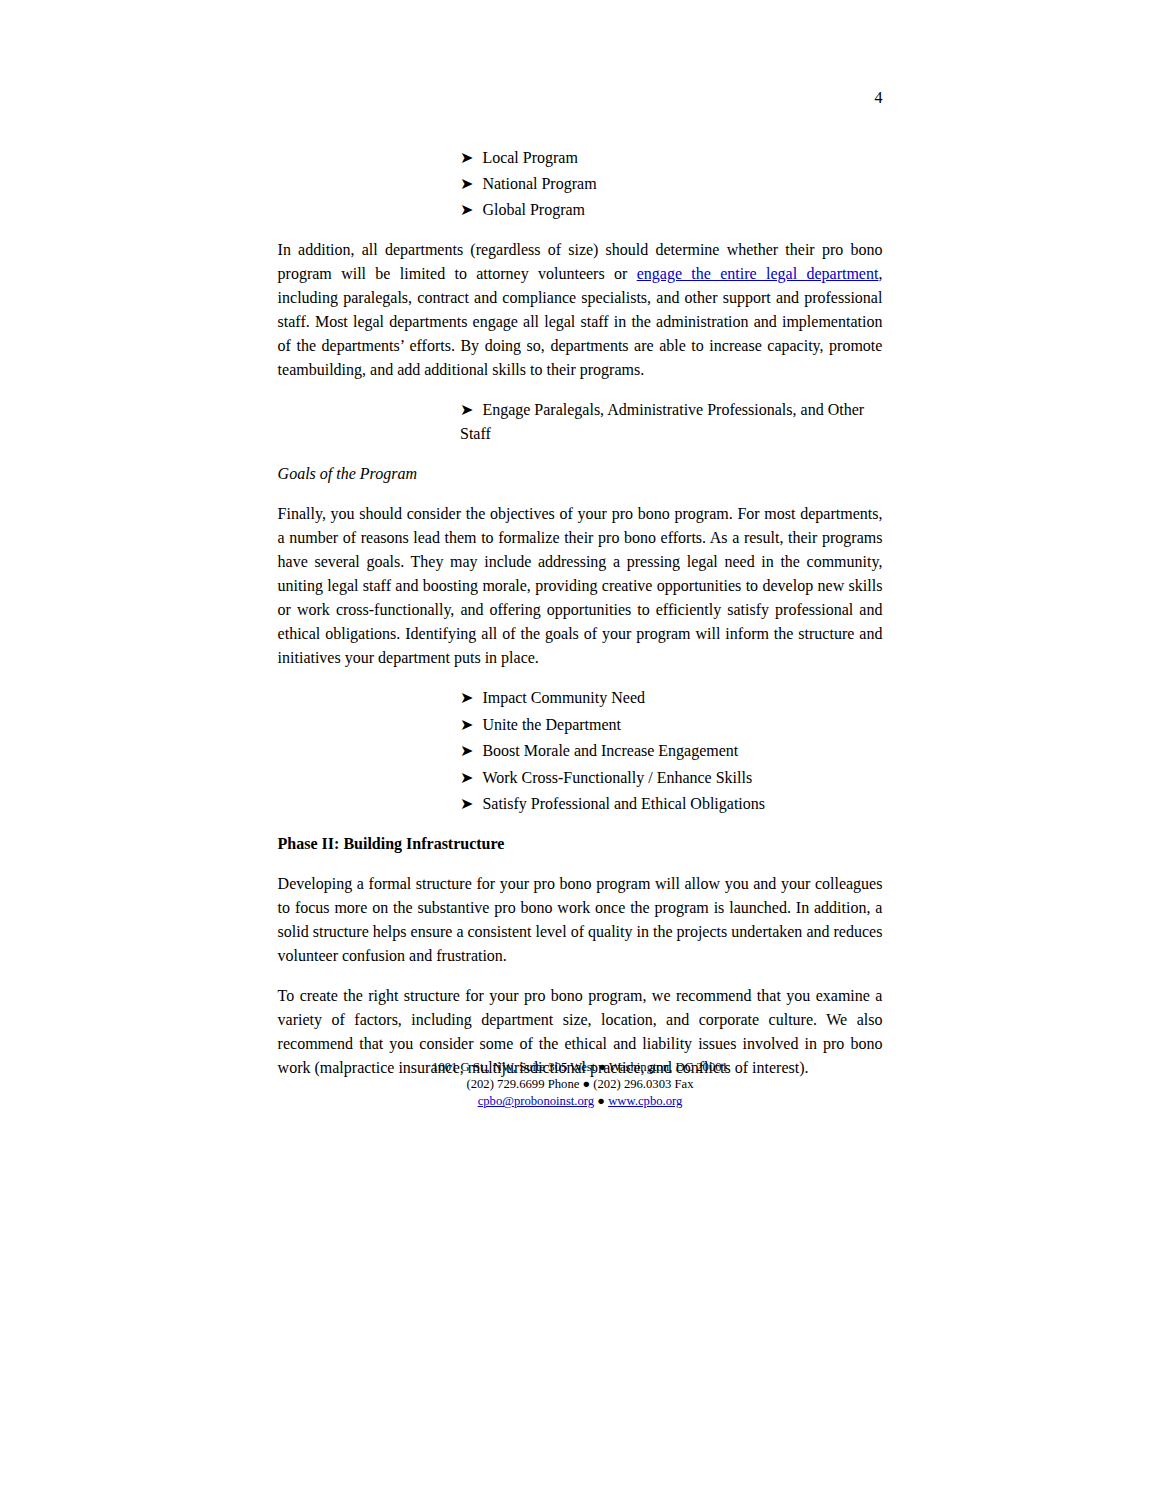4
➤Local Program
➤National Program
➤Global Program
In addition, all departments (regardless of size) should determine whether their pro bono program will be limited to attorney volunteers or engage the entire legal department, including paralegals, contract and compliance specialists, and other support and professional staff. Most legal departments engage all legal staff in the administration and implementation of the departments’ efforts. By doing so, departments are able to increase capacity, promote teambuilding, and add additional skills to their programs.
➤Engage Paralegals, Administrative Professionals, and Other Staff
Goals of the Program
Finally, you should consider the objectives of your pro bono program. For most departments, a number of reasons lead them to formalize their pro bono efforts. As a result, their programs have several goals. They may include addressing a pressing legal need in the community, uniting legal staff and boosting morale, providing creative opportunities to develop new skills or work cross-functionally, and offering opportunities to efficiently satisfy professional and ethical obligations. Identifying all of the goals of your program will inform the structure and initiatives your department puts in place.
➤Impact Community Need
➤Unite the Department
➤Boost Morale and Increase Engagement
➤Work Cross-Functionally / Enhance Skills
➤Satisfy Professional and Ethical Obligations
Phase II: Building Infrastructure
Developing a formal structure for your pro bono program will allow you and your colleagues to focus more on the substantive pro bono work once the program is launched. In addition, a solid structure helps ensure a consistent level of quality in the projects undertaken and reduces volunteer confusion and frustration.
To create the right structure for your pro bono program, we recommend that you examine a variety of factors, including department size, location, and corporate culture. We also recommend that you consider some of the ethical and liability issues involved in pro bono work (malpractice insurance, multijurisdictional practice, and conflicts of interest).
1001 G St., NW, Suite 305 West ● Washington, DC 20001
(202) 729.6699 Phone ● (202) 296.0303 Fax
cpbo@probonoinst.org ● www.cpbo.org